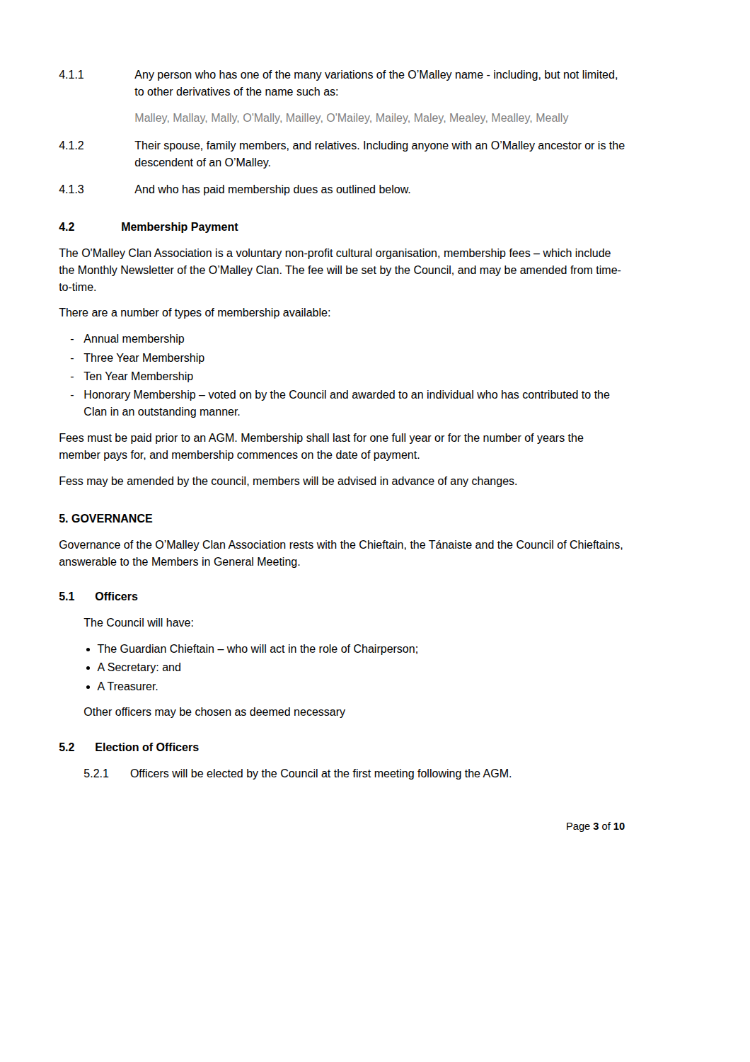4.1.1 Any person who has one of the many variations of the O’Malley name - including, but not limited, to other derivatives of the name such as:
Malley, Mallay, Mally, O'Mally, Mailley, O'Mailey, Mailey, Maley, Mealey, Mealley, Meally
4.1.2 Their spouse, family members, and relatives. Including anyone with an O’Malley ancestor or is the descendent of an O’Malley.
4.1.3 And who has paid membership dues as outlined below.
4.2 Membership Payment
The O'Malley Clan Association is a voluntary non-profit cultural organisation, membership fees – which include the Monthly Newsletter of the O’Malley Clan. The fee will be set by the Council, and may be amended from time-to-time.
There are a number of types of membership available:
Annual membership
Three Year Membership
Ten Year Membership
Honorary Membership – voted on by the Council and awarded to an individual who has contributed to the Clan in an outstanding manner.
Fees must be paid prior to an AGM. Membership shall last for one full year or for the number of years the member pays for, and membership commences on the date of payment.
Fess may be amended by the council, members will be advised in advance of any changes.
5. GOVERNANCE
Governance of the O’Malley Clan Association rests with the Chieftain, the Tánaiste and the Council of Chieftains, answerable to the Members in General Meeting.
5.1 Officers
The Council will have:
The Guardian Chieftain – who will act in the role of Chairperson;
A Secretary: and
A Treasurer.
Other officers may be chosen as deemed necessary
5.2 Election of Officers
5.2.1 Officers will be elected by the Council at the first meeting following the AGM.
Page 3 of 10